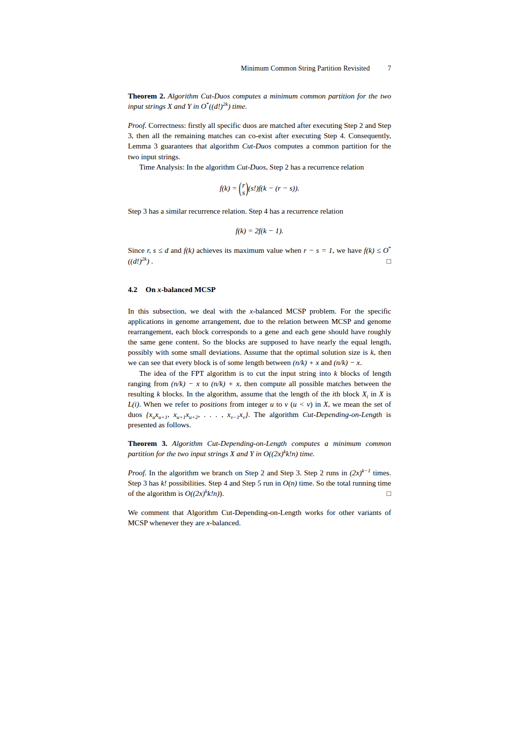Minimum Common String Partition Revisited 7
Theorem 2. Algorithm Cut-Duos computes a minimum common partition for the two input strings X and Y in O*((d!)2k) time.
Proof. Correctness: firstly all specific duos are matched after executing Step 2 and Step 3, then all the remaining matches can co-exist after executing Step 4. Consequently, Lemma 3 guarantees that algorithm Cut-Duos computes a common partition for the two input strings.
Time Analysis: In the algorithm Cut-Duos, Step 2 has a recurrence relation
f(k) = rs(s!)f(k − (r − s)).
Step 3 has a similar recurrence relation. Step 4 has a recurrence relation
f(k) = 2f(k − 1).
Since r, s ≤ d and f(k) achieves its maximum value when r − s = 1, we have f(k) ≤ O*((d!)2k) . □
4.2 On x-balanced MCSP
In this subsection, we deal with the x-balanced MCSP problem. For the specific applications in genome arrangement, due to the relation between MCSP and genome rearrangement, each block corresponds to a gene and each gene should have roughly the same gene content. So the blocks are supposed to have nearly the equal length, possibly with some small deviations. Assume that the optimal solution size is k, then we can see that every block is of some length between (n/k) + x and (n/k) − x.
The idea of the FPT algorithm is to cut the input string into k blocks of length ranging from (n/k) − x to (n/k) + x, then compute all possible matches between the resulting k blocks. In the algorithm, assume that the length of the ith block Xi in X is L(i). When we refer to positions from integer u to v (u < v) in X, we mean the set of duos {xuxu+1, xu+1xu+2, . . . , xv−1xv}. The algorithm Cut-Depending-on-Length is presented as follows.
Theorem 3. Algorithm Cut-Depending-on-Length computes a minimum common partition for the two input strings X and Y in O((2x)kk!n) time.
Proof. In the algorithm we branch on Step 2 and Step 3. Step 2 runs in (2x)k−1 times. Step 3 has k! possibilities. Step 4 and Step 5 run in O(n) time. So the total running time of the algorithm is O((2x)kk!n)). □
We comment that Algorithm Cut-Depending-on-Length works for other variants of MCSP whenever they are x-balanced.